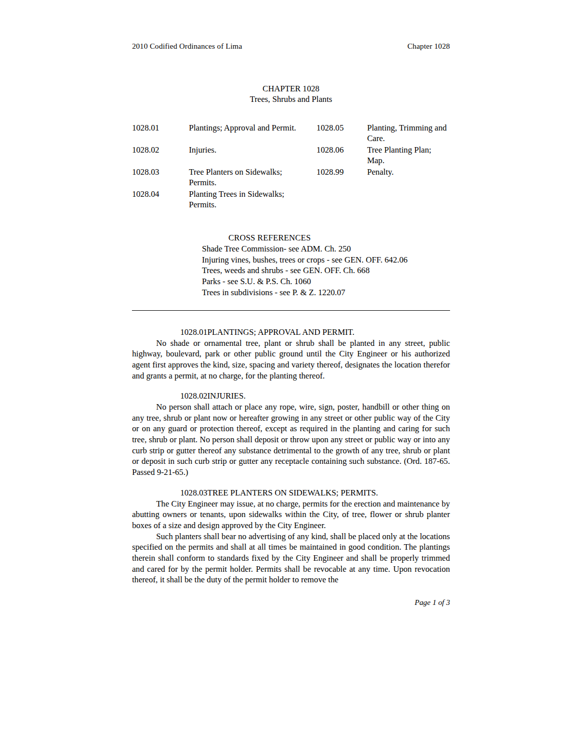2010 Codified Ordinances of Lima Chapter 1028
CHAPTER 1028Trees, Shrubs and Plants
| 1028.01 | Plantings; Approval and Permit. | | 1028.05 | Planting, Trimming and Care. |
| 1028.02 | Injuries. | | 1028.06 | Tree Planting Plan; Map. |
| 1028.03 | Tree Planters on Sidewalks; Permits. | | 1028.99 | Penalty. |
| 1028.04 | Planting Trees in Sidewalks; Permits. | | | |
CROSS REFERENCES
Shade Tree Commission- see ADM. Ch. 250
Injuring vines, bushes, trees or crops - see GEN. OFF. 642.06
Trees, weeds and shrubs - see GEN. OFF. Ch. 668
Parks - see S.U. & P.S. Ch. 1060
Trees in subdivisions - see P. & Z. 1220.07
1028.01 PLANTINGS; APPROVAL AND PERMIT.
No shade or ornamental tree, plant or shrub shall be planted in any street, public highway, boulevard, park or other public ground until the City Engineer or his authorized agent first approves the kind, size, spacing and variety thereof, designates the location therefor and grants a permit, at no charge, for the planting thereof.
1028.02 INJURIES.
No person shall attach or place any rope, wire, sign, poster, handbill or other thing on any tree, shrub or plant now or hereafter growing in any street or other public way of the City or on any guard or protection thereof, except as required in the planting and caring for such tree, shrub or plant. No person shall deposit or throw upon any street or public way or into any curb strip or gutter thereof any substance detrimental to the growth of any tree, shrub or plant or deposit in such curb strip or gutter any receptacle containing such substance. (Ord. 187-65. Passed 9-21-65.)
1028.03 TREE PLANTERS ON SIDEWALKS; PERMITS.
The City Engineer may issue, at no charge, permits for the erection and maintenance by abutting owners or tenants, upon sidewalks within the City, of tree, flower or shrub planter boxes of a size and design approved by the City Engineer.
Such planters shall bear no advertising of any kind, shall be placed only at the locations specified on the permits and shall at all times be maintained in good condition. The plantings therein shall conform to standards fixed by the City Engineer and shall be properly trimmed and cared for by the permit holder. Permits shall be revocable at any time. Upon revocation thereof, it shall be the duty of the permit holder to remove the
Page 1 of 3